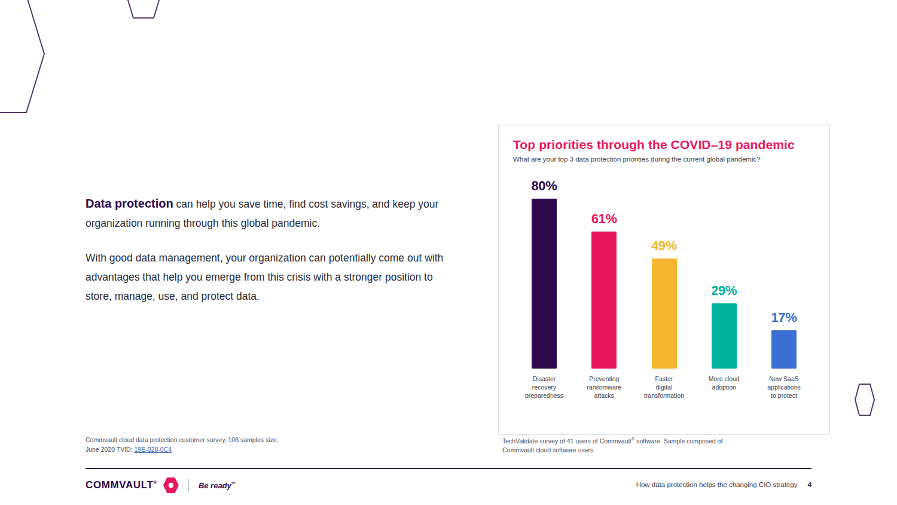Data protection can help you save time, find cost savings, and keep your organization running through this global pandemic.
With good data management, your organization can potentially come out with advantages that help you emerge from this crisis with a stronger position to store, manage, use, and protect data.
Top priorities through the COVID–19 pandemic
What are your top 3 data protection priorities during the current global pandemic?
80%
Disaster
recovery
preparedness
61%
Preventing
ransomware
attacks
49%
Faster
digital
transformation
29%
More cloud
adoption
17%
New SaaS
applications
to protect
Commvault cloud data protection customer survey, 106 samples size,
June 2020 TVID: 19E-028-0C4
TechValidate survey of 41 users of Commvault® software. Sample comprised of
Commvault cloud software users.
COMMVAULT® Be ready™
How data protection helps the changing CIO strategy 4